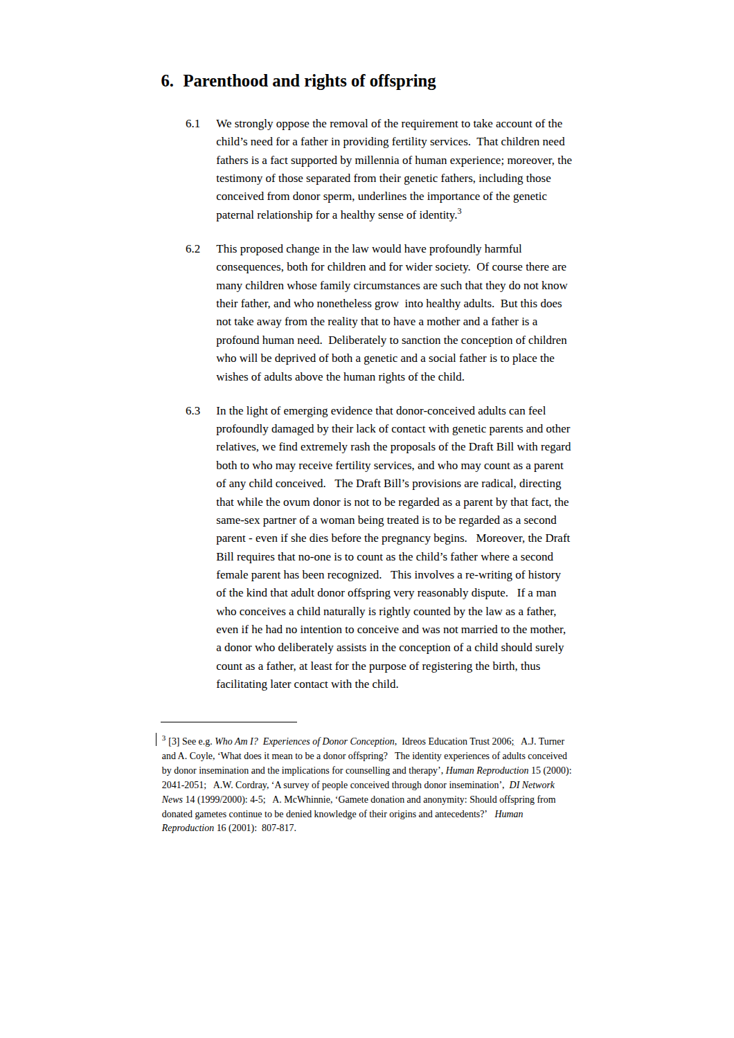6. Parenthood and rights of offspring
6.1 We strongly oppose the removal of the requirement to take account of the child’s need for a father in providing fertility services. That children need fathers is a fact supported by millennia of human experience; moreover, the testimony of those separated from their genetic fathers, including those conceived from donor sperm, underlines the importance of the genetic paternal relationship for a healthy sense of identity.3
6.2 This proposed change in the law would have profoundly harmful consequences, both for children and for wider society. Of course there are many children whose family circumstances are such that they do not know their father, and who nonetheless grow into healthy adults. But this does not take away from the reality that to have a mother and a father is a profound human need. Deliberately to sanction the conception of children who will be deprived of both a genetic and a social father is to place the wishes of adults above the human rights of the child.
6.3 In the light of emerging evidence that donor-conceived adults can feel profoundly damaged by their lack of contact with genetic parents and other relatives, we find extremely rash the proposals of the Draft Bill with regard both to who may receive fertility services, and who may count as a parent of any child conceived. The Draft Bill’s provisions are radical, directing that while the ovum donor is not to be regarded as a parent by that fact, the same-sex partner of a woman being treated is to be regarded as a second parent - even if she dies before the pregnancy begins. Moreover, the Draft Bill requires that no-one is to count as the child’s father where a second female parent has been recognized. This involves a re-writing of history of the kind that adult donor offspring very reasonably dispute. If a man who conceives a child naturally is rightly counted by the law as a father, even if he had no intention to conceive and was not married to the mother, a donor who deliberately assists in the conception of a child should surely count as a father, at least for the purpose of registering the birth, thus facilitating later contact with the child.
3[3] See e.g. Who Am I? Experiences of Donor Conception, Idreos Education Trust 2006; A.J. Turner and A. Coyle, ‘What does it mean to be a donor offspring? The identity experiences of adults conceived by donor insemination and the implications for counselling and therapy’, Human Reproduction 15 (2000): 2041-2051; A.W. Cordray, ‘A survey of people conceived through donor insemination’, DI Network News 14 (1999/2000): 4-5; A. McWhinnie, ‘Gamete donation and anonymity: Should offspring from donated gametes continue to be denied knowledge of their origins and antecedents?’ Human Reproduction 16 (2001): 807-817.